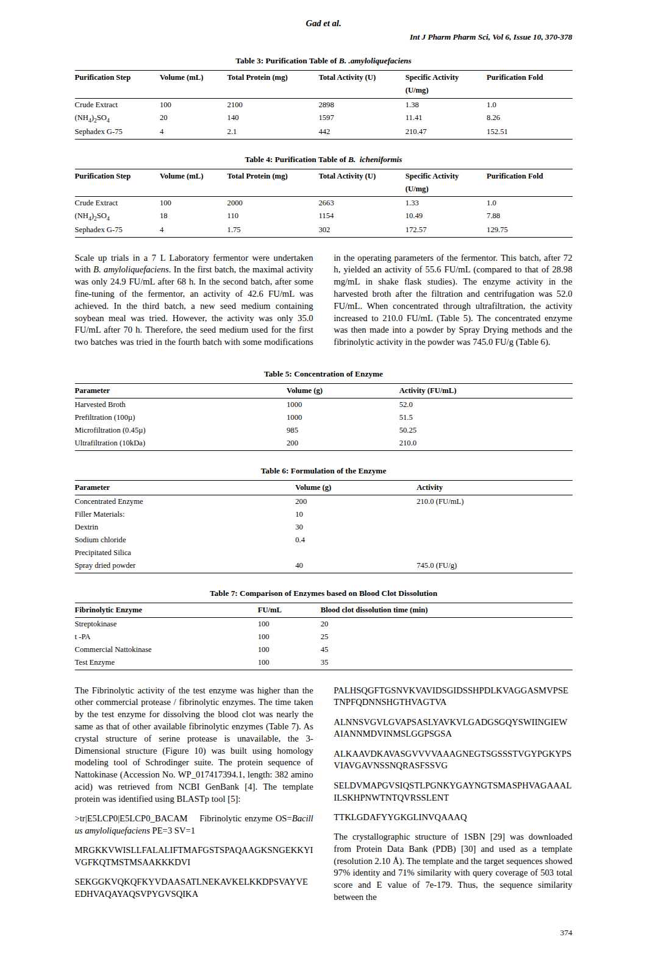Gad et al.
Int J Pharm Pharm Sci, Vol 6, Issue 10, 370-378
Table 3: Purification Table of B. .amyloliquefaciens
| Purification Step | Volume (mL) | Total Protein (mg) | Total Activity (U) | Specific Activity | Purification Fold |
| --- | --- | --- | --- | --- | --- |
| | | | | (U/mg) | |
| Crude Extract | 100 | 2100 | 2898 | 1.38 | 1.0 |
| (NH 4 ) 2 SO 4 | 20 | 140 | 1597 | 11.41 | 8.26 |
| Sephadex G-75 | 4 | 2.1 | 442 | 210.47 | 152.51 |
Table 4: Purification Table of B. icheniformis
| Purification Step | Volume (mL) | Total Protein (mg) | Total Activity (U) | Specific Activity | Purification Fold |
| --- | --- | --- | --- | --- | --- |
| | | | | (U/mg) | |
| Crude Extract | 100 | 2000 | 2663 | 1.33 | 1.0 |
| (NH 4 ) 2 SO 4 | 18 | 110 | 1154 | 10.49 | 7.88 |
| Sephadex G-75 | 4 | 1.75 | 302 | 172.57 | 129.75 |
Scale up trials in a 7 L Laboratory fermentor were undertaken with B. amyloliquefaciens. In the first batch, the maximal activity was only 24.9 FU/mL after 68 h. In the second batch, after some fine-tuning of the fermentor, an activity of 42.6 FU/mL was achieved. In the third batch, a new seed medium containing soybean meal was tried. However, the activity was only 35.0 FU/mL after 70 h. Therefore, the seed medium used for the first two batches was tried in the fourth batch with some modifications in the operating parameters of the fermentor. This batch, after 72 h, yielded an activity of 55.6 FU/mL (compared to that of 28.98 mg/mL in shake flask studies). The enzyme activity in the harvested broth after the filtration and centrifugation was 52.0 FU/mL. When concentrated through ultrafiltration, the activity increased to 210.0 FU/mL (Table 5). The concentrated enzyme was then made into a powder by Spray Drying methods and the fibrinolytic activity in the powder was 745.0 FU/g (Table 6).
Table 5: Concentration of Enzyme
| Parameter | Volume (g) | Activity (FU/mL) |
| --- | --- | --- |
| Harvested Broth | 1000 | 52.0 |
| Prefiltration (100µ) | 1000 | 51.5 |
| Microfiltration (0.45µ) | 985 | 50.25 |
| Ultrafiltration (10kDa) | 200 | 210.0 |
Table 6: Formulation of the Enzyme
| Parameter | Volume (g) | Activity |
| --- | --- | --- |
| Concentrated Enzyme | 200 | 210.0 (FU/mL) |
| Filler Materials: | 10 | |
| Dextrin | 30 | |
| Sodium chloride | 0.4 | |
| Precipitated Silica | | |
| Spray dried powder | 40 | 745.0 (FU/g) |
Table 7: Comparison of Enzymes based on Blood Clot Dissolution
| Fibrinolytic Enzyme | FU/mL | Blood clot dissolution time (min) |
| --- | --- | --- |
| Streptokinase | 100 | 20 |
| t -PA | 100 | 25 |
| Commercial Nattokinase | 100 | 45 |
| Test Enzyme | 100 | 35 |
The Fibrinolytic activity of the test enzyme was higher than the other commercial protease / fibrinolytic enzymes. The time taken by the test enzyme for dissolving the blood clot was nearly the same as that of other available fibrinolytic enzymes (Table 7). As crystal structure of serine protease is unavailable, the 3-Dimensional structure (Figure 10) was built using homology modeling tool of Schrodinger suite. The protein sequence of Nattokinase (Accession No. WP_017417394.1, length: 382 amino acid) was retrieved from NCBI GenBank [4]. The template protein was identified using BLASTp tool [5]:
>tr|E5LCP0|E5LCP0_BACAM Fibrinolytic enzyme OS=Bacillus amyloliquefaciens PE=3 SV=1
MRGKKVWISLLFALALIFTMAFGSTSPAQAAGKSNGEKKYIVGFKQTMSTMSAAKKKDVI
SEKGGKVQKQFKYVDAASATLNEKAVKELKKDPSVAYVEEDHVAQAYAQSVPYGVSQIKA
PALHSQGFTGSNVKVAVIDSGIDSSHPDLKVAGGASMVPSETNPFQDNNSHGTHVAGTVA
ALNNSVGVLGVAPSASLYAVKVLGADGSGQYSWIINGIEWAIANNMDVINMSLGGPSGSA
ALKAAVDKAVASGVVVVAAAGNEGTSGSSSTVGYPGKYPSVIAVGAVNSSNQRASFSSVG
SELDVMAPGVSIQSTLPGNKYGAYNGTSMASPHVAGAAALILSKHPNWTNTQVRSSLENT
TTKLGDAFYYGKGLINVQAAAQ
The crystallographic structure of 1SBN [29] was downloaded from Protein Data Bank (PDB) [30] and used as a template (resolution 2.10 Å). The template and the target sequences showed 97% identity and 71% similarity with query coverage of 503 total score and E value of 7e-179. Thus, the sequence similarity between the
374